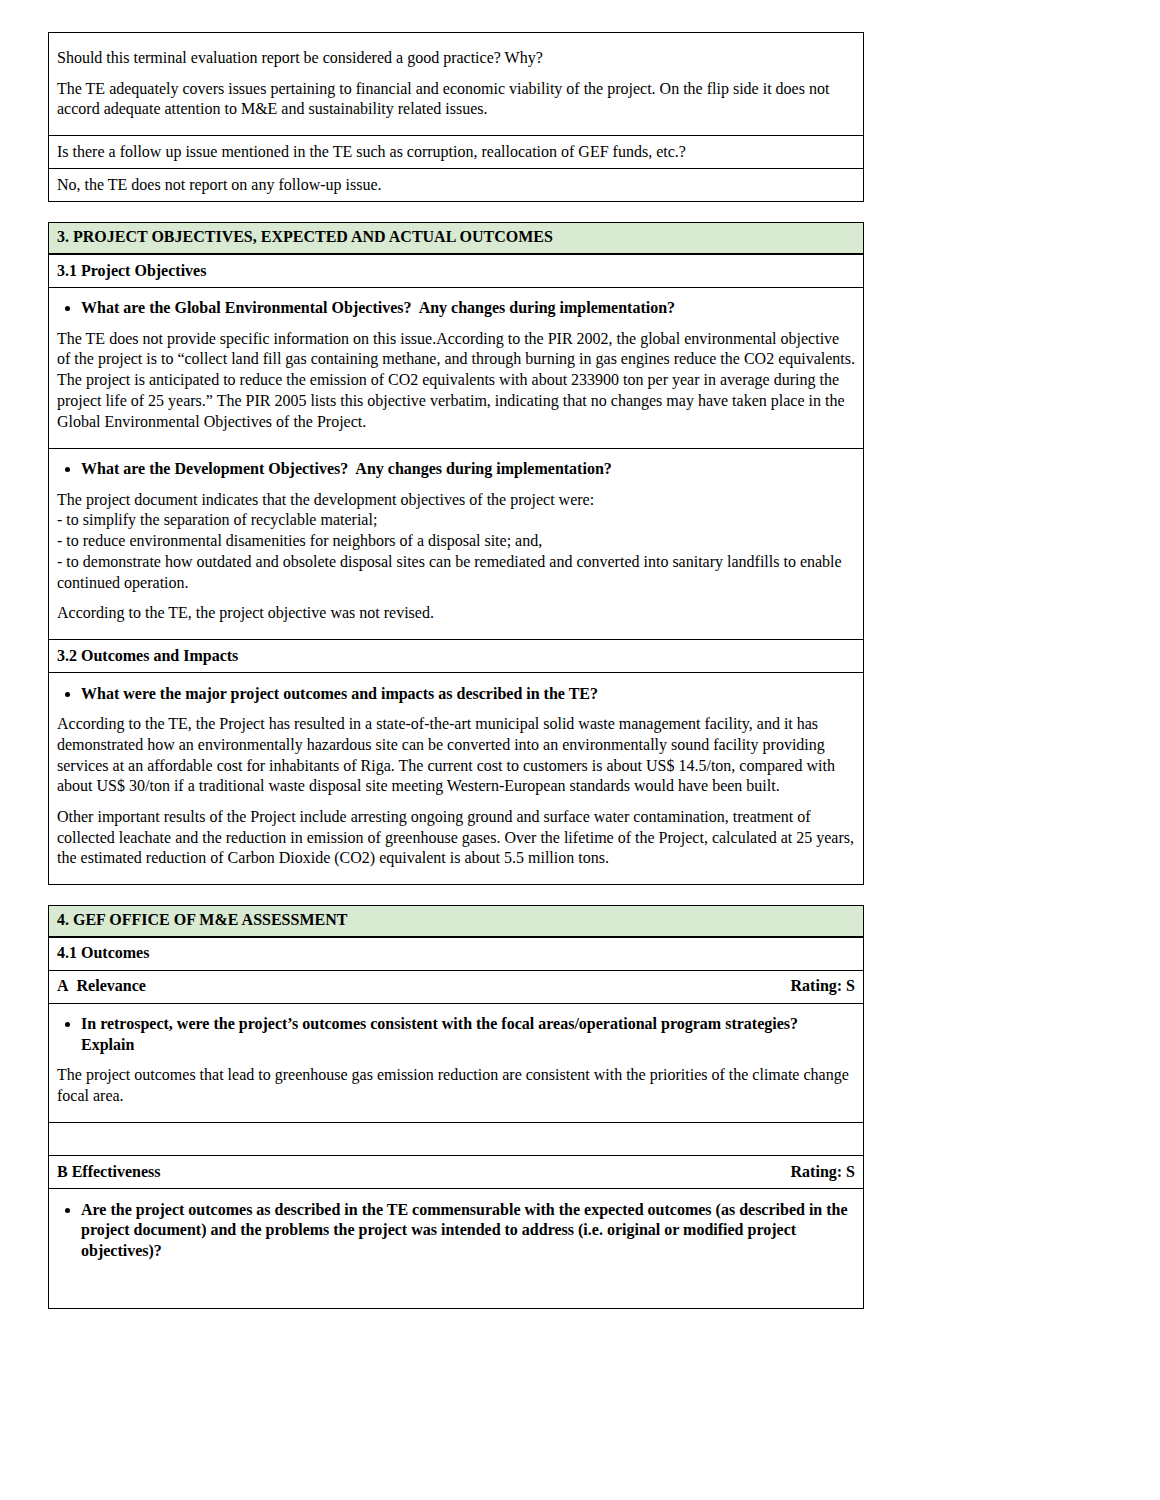| Should this terminal evaluation report be considered a good practice? Why? The TE adequately covers issues pertaining to financial and economic viability of the project. On the flip side it does not accord adequate attention to M&E and sustainability related issues. |
| Is there a follow up issue mentioned in the TE such as corruption, reallocation of GEF funds, etc.? |
| No, the TE does not report on any follow-up issue. |
3. PROJECT OBJECTIVES, EXPECTED AND ACTUAL OUTCOMES
| 3.1 Project Objectives |
| What are the Global Environmental Objectives? Any changes during implementation? The TE does not provide specific information on this issue.According to the PIR 2002, the global environmental objective of the project is to “collect land fill gas containing methane, and through burning in gas engines reduce the CO2 equivalents. The project is anticipated to reduce the emission of CO2 equivalents with about 233900 ton per year in average during the project life of 25 years.” The PIR 2005 lists this objective verbatim, indicating that no changes may have taken place in the Global Environmental Objectives of the Project. |
| What are the Development Objectives? Any changes during implementation? The project document indicates that the development objectives of the project were: - to simplify the separation of recyclable material; - to reduce environmental disamenities for neighbors of a disposal site; and, - to demonstrate how outdated and obsolete disposal sites can be remediated and converted into sanitary landfills to enable continued operation. According to the TE, the project objective was not revised. |
| 3.2 Outcomes and Impacts |
| What were the major project outcomes and impacts as described in the TE? According to the TE, the Project has resulted in a state-of-the-art municipal solid waste management facility, and it has demonstrated how an environmentally hazardous site can be converted into an environmentally sound facility providing services at an affordable cost for inhabitants of Riga. The current cost to customers is about US$ 14.5/ton, compared with about US$ 30/ton if a traditional waste disposal site meeting Western-European standards would have been built. Other important results of the Project include arresting ongoing ground and surface water contamination, treatment of collected leachate and the reduction in emission of greenhouse gases. Over the lifetime of the Project, calculated at 25 years, the estimated reduction of Carbon Dioxide (CO2) equivalent is about 5.5 million tons. |
4. GEF OFFICE OF M&E ASSESSMENT
| 4.1 Outcomes |
| A Relevance Rating: S |
| In retrospect, were the project’s outcomes consistent with the focal areas/operational program strategies? Explain The project outcomes that lead to greenhouse gas emission reduction are consistent with the priorities of the climate change focal area. |
| B Effectiveness Rating: S |
| Are the project outcomes as described in the TE commensurable with the expected outcomes (as described in the project document) and the problems the project was intended to address (i.e. original or modified project objectives)? |